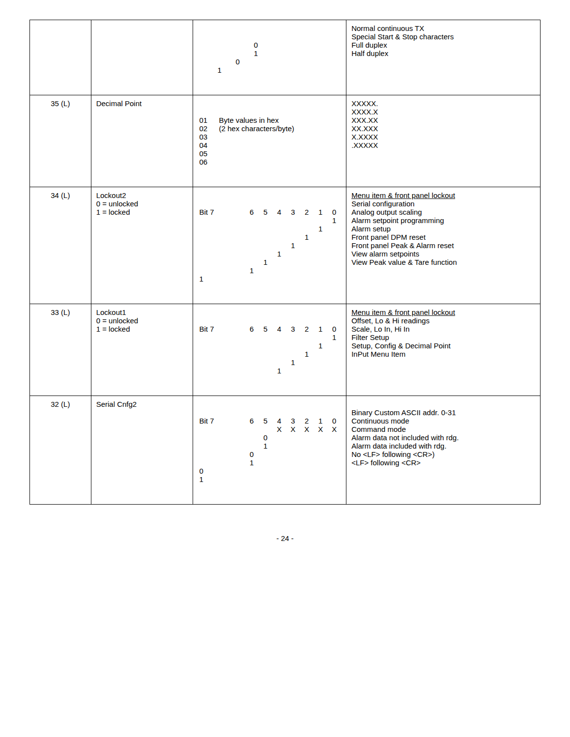| | | / / / / 0 / / / / / / 1 / / / / / 0 / / / / / 1 / / / / | Normal continuous TX Special Start & Stop characters Full duplex Half duplex |
| 35 (L) | Decimal Point | / 01 / Byte values in hex / / 02 / (2 hex characters/byte) / / 03 / / / 04 / / / 05 / / / 06 / / | XXXXX. XXXX.X XXX.XX XX.XXX X.XXXX .XXXXX |
| 34 (L) | Lockout2 0 = unlocked 1 = locked | / Bit 7 / 6 / 5 / 4 / 3 / 2 / 1 / 0 / / / / / / / / / 1 / / / / / / / / 1 / / / / / / / / 1 / / / / / / / / 1 / / / / / / / / 1 / / / / / / / / 1 / / / / / / / / 1 / / / / / / / / 1 / / / / / / / / | Menu item & front panel lockout Serial configuration Analog output scaling Alarm setpoint programming Alarm setup Front panel DPM reset Front panel Peak & Alarm reset View alarm setpoints View Peak value & Tare function |
| 33 (L) | Lockout1 0 = unlocked 1 = locked | / Bit 7 / 6 / 5 / 4 / 3 / 2 / 1 / 0 / / / / / / / / / 1 / / / / / / / / 1 / / / / / / / / 1 / / / / / / / / 1 / / / / / / / / 1 / / / / / | Menu item & front panel lockout Offset, Lo & Hi readings Scale, Lo In, Hi In Filter Setup Setup, Config & Decimal Point InPut Menu Item |
| 32 (L) | Serial Cnfg2 | / Bit 7 / 6 / 5 / 4 / 3 / 2 / 1 / 0 / / / / / X / X / X / X / X / / / / 0 / / / / / / / / / 1 / / / / / / / / 0 / / / / / / / / / 1 / / / / / / / / 0 / / / / / / / / / 1 / / / / / / / / | Binary Custom ASCII addr. 0-31 Continuous mode Command mode Alarm data not included with rdg. Alarm data included with rdg. No <LF> following <CR>) <LF> following <CR> |
- 24 -